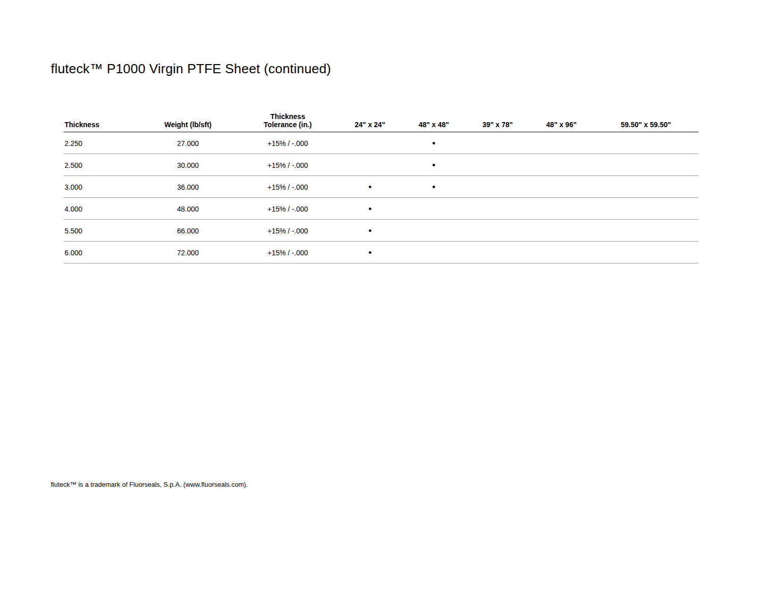fluteck™ P1000 Virgin PTFE Sheet (continued)
| Thickness | Weight (lb/sft) | Thickness Tolerance (in.) | 24" x 24" | 48" x 48" | 39" x 78" | 48" x 96" | 59.50" x 59.50" |
| --- | --- | --- | --- | --- | --- | --- | --- |
| 2.250 | 27.000 | +15% / -.000 | | | | | |
| 2.500 | 30.000 | +15% / -.000 | | | | | |
| 3.000 | 36.000 | +15% / -.000 | | | | | |
| 4.000 | 48.000 | +15% / -.000 | | | | | |
| 5.500 | 66.000 | +15% / -.000 | | | | | |
| 6.000 | 72.000 | +15% / -.000 | | | | | |
fluteck™ is a trademark of Fluorseals, S.p.A. (www.fluorseals.com).